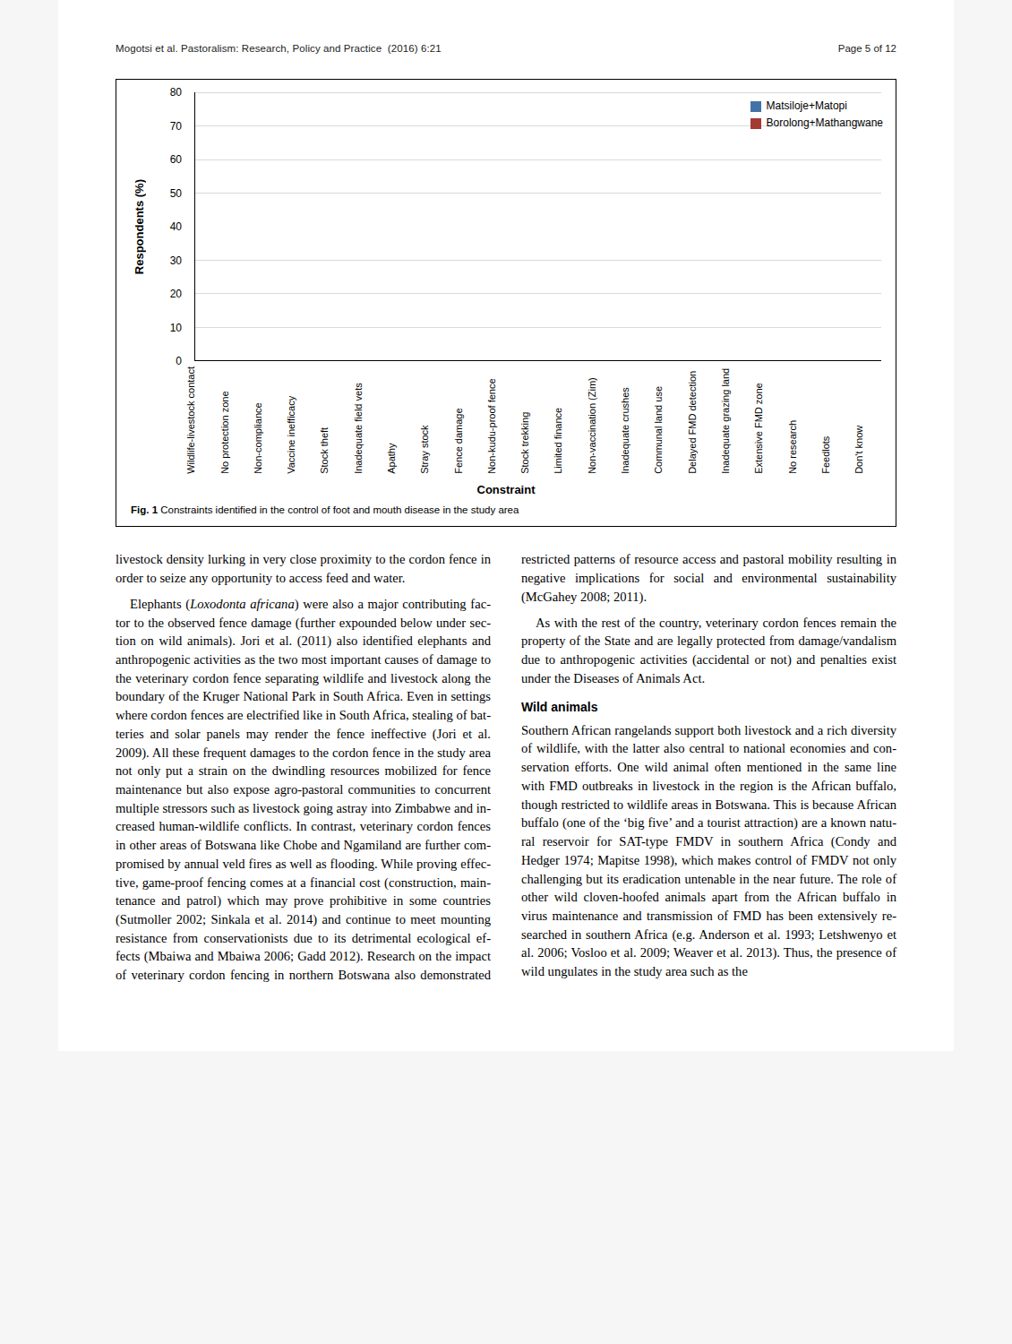Mogotsi et al. Pastoralism: Research, Policy and Practice (2016) 6:21
Page 5 of 12
Respondents (%)
80
70
60
50
40
30
20
10
0
Matsiloje+Matopi
Borolong+Mathangwane
Wildlife-livestock contact
No protection zone
Non-compliance
Vaccine inefficacy
Stock theft
Inadequate field vets
Apathy
Stray stock
Fence damage
Non-kudu-proof fence
Stock trekking
Limited finance
Non-vaccination (Zim)
Inadequate crushes
Communal land use
Delayed FMD detection
Inadequate grazing land
Extensive FMD zone
No research
Feedlots
Don't know
Constraint
Fig. 1 Constraints identified in the control of foot and mouth disease in the study area
livestock density lurking in very close proximity to the cordon fence in order to seize any opportunity to access feed and water.
Elephants (Loxodonta africana) were also a major contributing factor to the observed fence damage (further expounded below under section on wild animals). Jori et al. (2011) also identified elephants and anthropogenic activities as the two most important causes of damage to the veterinary cordon fence separating wildlife and livestock along the boundary of the Kruger National Park in South Africa. Even in settings where cordon fences are electrified like in South Africa, stealing of batteries and solar panels may render the fence ineffective (Jori et al. 2009). All these frequent damages to the cordon fence in the study area not only put a strain on the dwindling resources mobilized for fence maintenance but also expose agro-pastoral communities to concurrent multiple stressors such as livestock going astray into Zimbabwe and increased human-wildlife conflicts. In contrast, veterinary cordon fences in other areas of Botswana like Chobe and Ngamiland are further compromised by annual veld fires as well as flooding. While proving effective, game-proof fencing comes at a financial cost (construction, maintenance and patrol) which may prove prohibitive in some countries (Sutmoller 2002; Sinkala et al. 2014) and continue to meet mounting resistance from conservationists due to its detrimental ecological effects (Mbaiwa and Mbaiwa 2006; Gadd 2012). Research on the impact of veterinary cordon fencing in northern Botswana also demonstrated restricted patterns of resource access and pastoral mobility resulting in negative implications for social and environmental sustainability (McGahey 2008; 2011).
As with the rest of the country, veterinary cordon fences remain the property of the State and are legally protected from damage/vandalism due to anthropogenic activities (accidental or not) and penalties exist under the Diseases of Animals Act.
Wild animals
Southern African rangelands support both livestock and a rich diversity of wildlife, with the latter also central to national economies and conservation efforts. One wild animal often mentioned in the same line with FMD outbreaks in livestock in the region is the African buffalo, though restricted to wildlife areas in Botswana. This is because African buffalo (one of the ‘big five’ and a tourist attraction) are a known natural reservoir for SAT-type FMDV in southern Africa (Condy and Hedger 1974; Mapitse 1998), which makes control of FMDV not only challenging but its eradication untenable in the near future. The role of other wild cloven-hoofed animals apart from the African buffalo in virus maintenance and transmission of FMD has been extensively researched in southern Africa (e.g. Anderson et al. 1993; Letshwenyo et al. 2006; Vosloo et al. 2009; Weaver et al. 2013). Thus, the presence of wild ungulates in the study area such as the